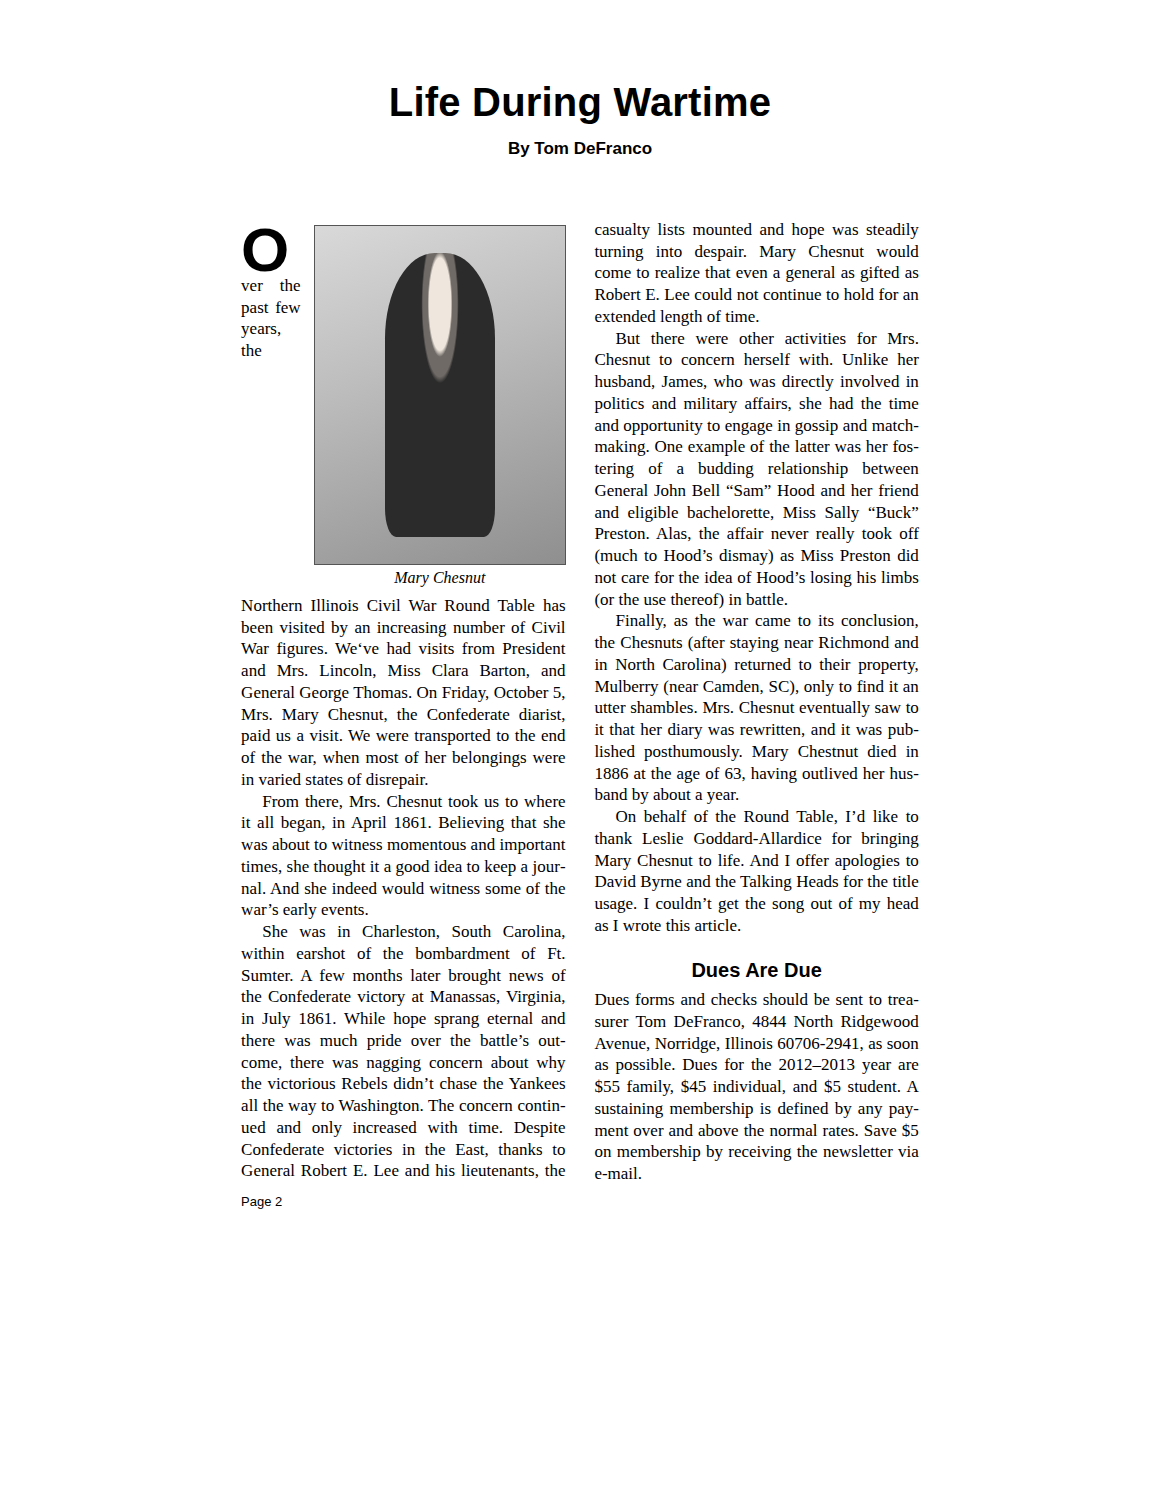Life During Wartime
By Tom DeFranco
Mary Chesnut
Over the past few years, the Northern Illinois Civil War Round Table has been visited by an increasing number of Civil War figures. We‘ve had visits from President and Mrs. Lincoln, Miss Clara Barton, and General George Thomas. On Friday, October 5, Mrs. Mary Chesnut, the Confederate diarist, paid us a visit. We were transported to the end of the war, when most of her belongings were in varied states of disrepair.
From there, Mrs. Chesnut took us to where it all began, in April 1861. Believing that she was about to witness momentous and important times, she thought it a good idea to keep a journal. And she indeed would witness some of the war’s early events.
She was in Charleston, South Carolina, within earshot of the bombardment of Ft. Sumter. A few months later brought news of the Confederate victory at Manassas, Virginia, in July 1861. While hope sprang eternal and there was much pride over the battle’s outcome, there was nagging concern about why the victorious Rebels didn’t chase the Yankees all the way to Washington. The concern continued and only increased with time. Despite Confederate victories in the East, thanks to General Robert E. Lee and his lieutenants, the casualty lists mounted and hope was steadily turning into despair. Mary Chesnut would come to realize that even a general as gifted as Robert E. Lee could not continue to hold for an extended length of time.
But there were other activities for Mrs. Chesnut to concern herself with. Unlike her husband, James, who was directly involved in politics and military affairs, she had the time and opportunity to engage in gossip and matchmaking. One example of the latter was her fostering of a budding relationship between General John Bell “Sam” Hood and her friend and eligible bachelorette, Miss Sally “Buck” Preston. Alas, the affair never really took off (much to Hood’s dismay) as Miss Preston did not care for the idea of Hood’s losing his limbs (or the use thereof) in battle.
Finally, as the war came to its conclusion, the Chesnuts (after staying near Richmond and in North Carolina) returned to their property, Mulberry (near Camden, SC), only to find it an utter shambles. Mrs. Chesnut eventually saw to it that her diary was rewritten, and it was published posthumously. Mary Chestnut died in 1886 at the age of 63, having outlived her husband by about a year.
On behalf of the Round Table, I’d like to thank Leslie Goddard-Allardice for bringing Mary Chesnut to life. And I offer apologies to David Byrne and the Talking Heads for the title usage. I couldn’t get the song out of my head as I wrote this article.
Dues Are Due
Dues forms and checks should be sent to treasurer Tom DeFranco, 4844 North Ridgewood Avenue, Norridge, Illinois 60706-2941, as soon as possible. Dues for the 2012–2013 year are $55 family, $45 individual, and $5 student. A sustaining membership is defined by any payment over and above the normal rates. Save $5 on membership by receiving the newsletter via e-mail.
Page 2